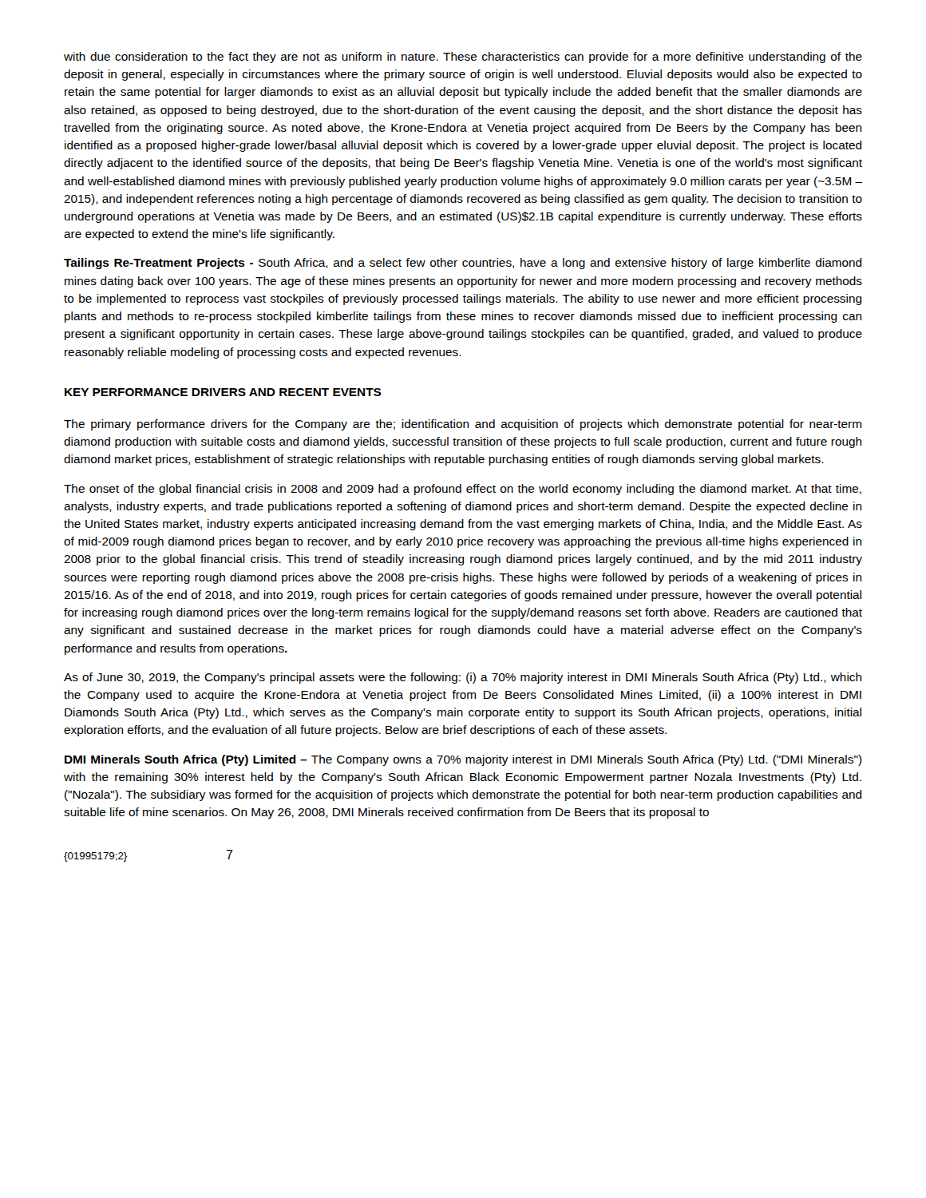with due consideration to the fact they are not as uniform in nature. These characteristics can provide for a more definitive understanding of the deposit in general, especially in circumstances where the primary source of origin is well understood. Eluvial deposits would also be expected to retain the same potential for larger diamonds to exist as an alluvial deposit but typically include the added benefit that the smaller diamonds are also retained, as opposed to being destroyed, due to the short-duration of the event causing the deposit, and the short distance the deposit has travelled from the originating source. As noted above, the Krone-Endora at Venetia project acquired from De Beers by the Company has been identified as a proposed higher-grade lower/basal alluvial deposit which is covered by a lower-grade upper eluvial deposit. The project is located directly adjacent to the identified source of the deposits, that being De Beer's flagship Venetia Mine. Venetia is one of the world's most significant and well-established diamond mines with previously published yearly production volume highs of approximately 9.0 million carats per year (~3.5M – 2015), and independent references noting a high percentage of diamonds recovered as being classified as gem quality. The decision to transition to underground operations at Venetia was made by De Beers, and an estimated (US)$2.1B capital expenditure is currently underway. These efforts are expected to extend the mine's life significantly.
Tailings Re-Treatment Projects - South Africa, and a select few other countries, have a long and extensive history of large kimberlite diamond mines dating back over 100 years. The age of these mines presents an opportunity for newer and more modern processing and recovery methods to be implemented to reprocess vast stockpiles of previously processed tailings materials. The ability to use newer and more efficient processing plants and methods to re-process stockpiled kimberlite tailings from these mines to recover diamonds missed due to inefficient processing can present a significant opportunity in certain cases. These large above-ground tailings stockpiles can be quantified, graded, and valued to produce reasonably reliable modeling of processing costs and expected revenues.
KEY PERFORMANCE DRIVERS AND RECENT EVENTS
The primary performance drivers for the Company are the; identification and acquisition of projects which demonstrate potential for near-term diamond production with suitable costs and diamond yields, successful transition of these projects to full scale production, current and future rough diamond market prices, establishment of strategic relationships with reputable purchasing entities of rough diamonds serving global markets.
The onset of the global financial crisis in 2008 and 2009 had a profound effect on the world economy including the diamond market. At that time, analysts, industry experts, and trade publications reported a softening of diamond prices and short-term demand. Despite the expected decline in the United States market, industry experts anticipated increasing demand from the vast emerging markets of China, India, and the Middle East. As of mid-2009 rough diamond prices began to recover, and by early 2010 price recovery was approaching the previous all-time highs experienced in 2008 prior to the global financial crisis. This trend of steadily increasing rough diamond prices largely continued, and by the mid 2011 industry sources were reporting rough diamond prices above the 2008 pre-crisis highs. These highs were followed by periods of a weakening of prices in 2015/16. As of the end of 2018, and into 2019, rough prices for certain categories of goods remained under pressure, however the overall potential for increasing rough diamond prices over the long-term remains logical for the supply/demand reasons set forth above. Readers are cautioned that any significant and sustained decrease in the market prices for rough diamonds could have a material adverse effect on the Company's performance and results from operations.
As of June 30, 2019, the Company's principal assets were the following: (i) a 70% majority interest in DMI Minerals South Africa (Pty) Ltd., which the Company used to acquire the Krone-Endora at Venetia project from De Beers Consolidated Mines Limited, (ii) a 100% interest in DMI Diamonds South Arica (Pty) Ltd., which serves as the Company's main corporate entity to support its South African projects, operations, initial exploration efforts, and the evaluation of all future projects. Below are brief descriptions of each of these assets.
DMI Minerals South Africa (Pty) Limited – The Company owns a 70% majority interest in DMI Minerals South Africa (Pty) Ltd. ("DMI Minerals") with the remaining 30% interest held by the Company's South African Black Economic Empowerment partner Nozala Investments (Pty) Ltd. ("Nozala"). The subsidiary was formed for the acquisition of projects which demonstrate the potential for both near-term production capabilities and suitable life of mine scenarios. On May 26, 2008, DMI Minerals received confirmation from De Beers that its proposal to
{01995179;2} 7